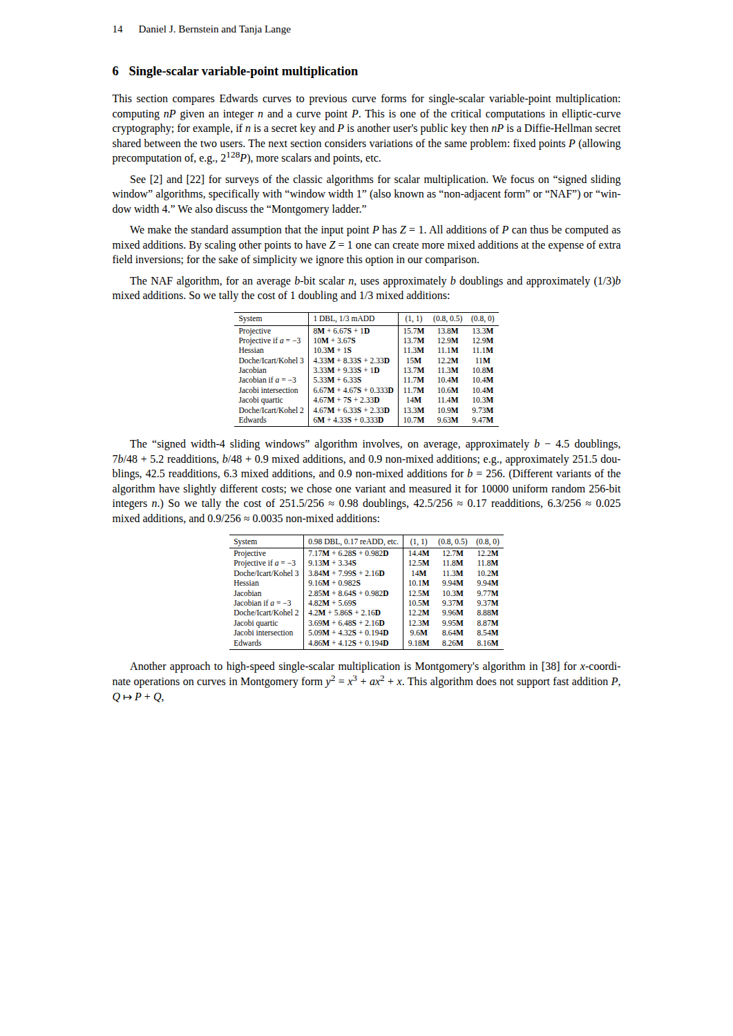14 Daniel J. Bernstein and Tanja Lange
6 Single-scalar variable-point multiplication
This section compares Edwards curves to previous curve forms for single-scalar variable-point multiplication: computing nP given an integer n and a curve point P. This is one of the critical computations in elliptic-curve cryptography; for example, if n is a secret key and P is another user's public key then nP is a Diffie-Hellman secret shared between the two users. The next section considers variations of the same problem: fixed points P (allowing precomputation of, e.g., 2128P), more scalars and points, etc.
See [2] and [22] for surveys of the classic algorithms for scalar multiplication. We focus on “signed sliding window” algorithms, specifically with “window width 1” (also known as “non-adjacent form” or “NAF”) or “window width 4.” We also discuss the “Montgomery ladder.”
We make the standard assumption that the input point P has Z = 1. All additions of P can thus be computed as mixed additions. By scaling other points to have Z = 1 one can create more mixed additions at the expense of extra field inversions; for the sake of simplicity we ignore this option in our comparison.
The NAF algorithm, for an average b-bit scalar n, uses approximately b doublings and approximately (1/3)b mixed additions. So we tally the cost of 1 doubling and 1/3 mixed additions:
| System | 1 DBL, 1/3 mADD | (1, 1) | (0.8, 0.5) | (0.8, 0) |
| --- | --- | --- | --- | --- |
| Projective | 8 M + 6.67 S + 1 D | 15.7 M | 13.8 M | 13.3 M |
| Projective if a = −3 | 10 M + 3.67 S | 13.7 M | 12.9 M | 12.9 M |
| Hessian | 10.3 M + 1 S | 11.3 M | 11.1 M | 11.1 M |
| Doche/Icart/Kohel 3 | 4.33 M + 8.33 S + 2.33 D | 15 M | 12.2 M | 11 M |
| Jacobian | 3.33 M + 9.33 S + 1 D | 13.7 M | 11.3 M | 10.8 M |
| Jacobian if a = −3 | 5.33 M + 6.33 S | 11.7 M | 10.4 M | 10.4 M |
| Jacobi intersection | 6.67 M + 4.67 S + 0.333 D | 11.7 M | 10.6 M | 10.4 M |
| Jacobi quartic | 4.67 M + 7 S + 2.33 D | 14 M | 11.4 M | 10.3 M |
| Doche/Icart/Kohel 2 | 4.67 M + 6.33 S + 2.33 D | 13.3 M | 10.9 M | 9.73 M |
| Edwards | 6 M + 4.33 S + 0.333 D | 10.7 M | 9.63 M | 9.47 M |
The “signed width-4 sliding windows” algorithm involves, on average, approximately b − 4.5 doublings, 7b/48 + 5.2 readditions, b/48 + 0.9 mixed additions, and 0.9 non-mixed additions; e.g., approximately 251.5 doublings, 42.5 readditions, 6.3 mixed additions, and 0.9 non-mixed additions for b = 256. (Different variants of the algorithm have slightly different costs; we chose one variant and measured it for 10000 uniform random 256-bit integers n.) So we tally the cost of 251.5/256 ≈ 0.98 doublings, 42.5/256 ≈ 0.17 readditions, 6.3/256 ≈ 0.025 mixed additions, and 0.9/256 ≈ 0.0035 non-mixed additions:
| System | 0.98 DBL, 0.17 reADD, etc. | (1, 1) | (0.8, 0.5) | (0.8, 0) |
| --- | --- | --- | --- | --- |
| Projective | 7.17 M + 6.28 S + 0.982 D | 14.4 M | 12.7 M | 12.2 M |
| Projective if a = −3 | 9.13 M + 3.34 S | 12.5 M | 11.8 M | 11.8 M |
| Doche/Icart/Kohel 3 | 3.84 M + 7.99 S + 2.16 D | 14 M | 11.3 M | 10.2 M |
| Hessian | 9.16 M + 0.982 S | 10.1 M | 9.94 M | 9.94 M |
| Jacobian | 2.85 M + 8.64 S + 0.982 D | 12.5 M | 10.3 M | 9.77 M |
| Jacobian if a = −3 | 4.82 M + 5.69 S | 10.5 M | 9.37 M | 9.37 M |
| Doche/Icart/Kohel 2 | 4.2 M + 5.86 S + 2.16 D | 12.2 M | 9.96 M | 8.88 M |
| Jacobi quartic | 3.69 M + 6.48 S + 2.16 D | 12.3 M | 9.95 M | 8.87 M |
| Jacobi intersection | 5.09 M + 4.32 S + 0.194 D | 9.6 M | 8.64 M | 8.54 M |
| Edwards | 4.86 M + 4.12 S + 0.194 D | 9.18 M | 8.26 M | 8.16 M |
Another approach to high-speed single-scalar multiplication is Montgomery's algorithm in [38] for x-coordinate operations on curves in Montgomery form y2 = x3 + ax2 + x. This algorithm does not support fast addition P, Q ↦ P + Q,